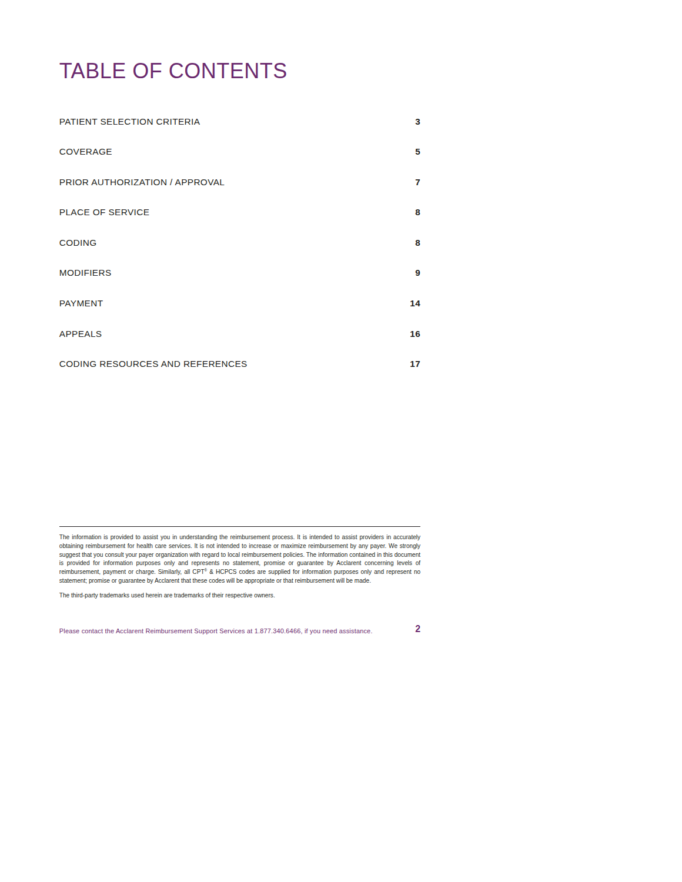TABLE OF CONTENTS
| Patient Selection Criteria | 3 |
| Coverage | 5 |
| Prior Authorization / Approval | 7 |
| Place of Service | 8 |
| Coding | 8 |
| Modifiers | 9 |
| Payment | 14 |
| Appeals | 16 |
| Coding Resources and References | 17 |
The information is provided to assist you in understanding the reimbursement process. It is intended to assist providers in accurately obtaining reimbursement for health care services. It is not intended to increase or maximize reimbursement by any payer. We strongly suggest that you consult your payer organization with regard to local reimbursement policies. The information contained in this document is provided for information purposes only and represents no statement, promise or guarantee by Acclarent concerning levels of reimbursement, payment or charge. Similarly, all CPT® & HCPCS codes are supplied for information purposes only and represent no statement; promise or guarantee by Acclarent that these codes will be appropriate or that reimbursement will be made.
The third-party trademarks used herein are trademarks of their respective owners.
Please contact the Acclarent Reimbursement Support Services at 1.877.340.6466, if you need assistance.
2